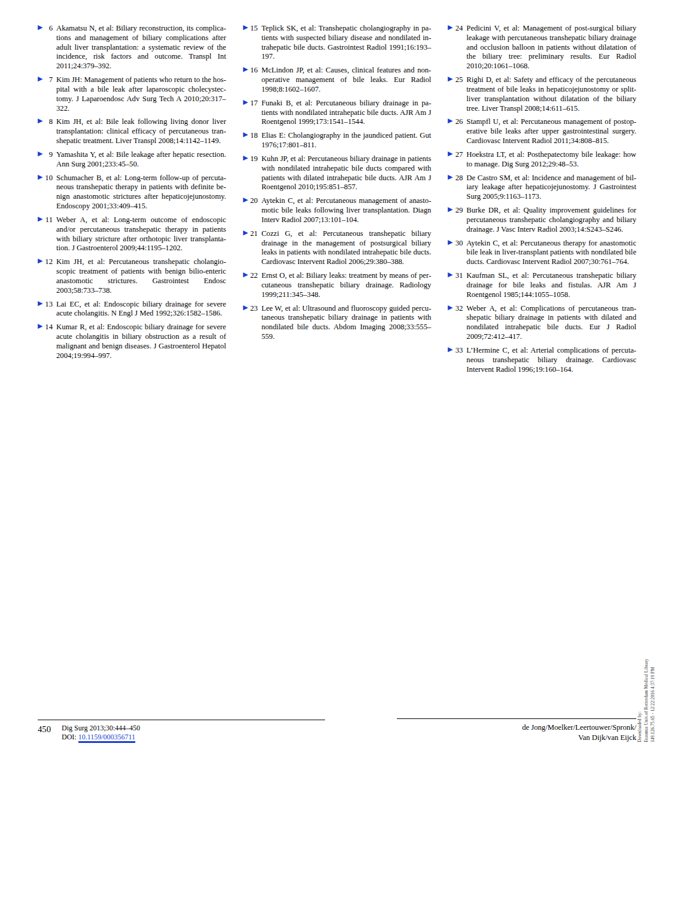▶6 Akamatsu N, et al: Biliary reconstruction, its complications and management of biliary complications after adult liver transplantation: a systematic review of the incidence, risk factors and outcome. Transpl Int 2011;24:379–392.
▶7 Kim JH: Management of patients who return to the hospital with a bile leak after laparoscopic cholecystectomy. J Laparoendosc Adv Surg Tech A 2010;20:317–322.
▶8 Kim JH, et al: Bile leak following living donor liver transplantation: clinical efficacy of percutaneous transhepatic treatment. Liver Transpl 2008;14:1142–1149.
▶9 Yamashita Y, et al: Bile leakage after hepatic resection. Ann Surg 2001;233:45–50.
▶10 Schumacher B, et al: Long-term follow-up of percutaneous transhepatic therapy in patients with definite benign anastomotic strictures after hepaticojejunostomy. Endoscopy 2001;33:409–415.
▶11 Weber A, et al: Long-term outcome of endoscopic and/or percutaneous transhepatic therapy in patients with biliary stricture after orthotopic liver transplantation. J Gastroenterol 2009;44:1195–1202.
▶12 Kim JH, et al: Percutaneous transhepatic cholangioscopic treatment of patients with benign bilio-enteric anastomotic strictures. Gastrointest Endosc 2003;58:733–738.
▶13 Lai EC, et al: Endoscopic biliary drainage for severe acute cholangitis. N Engl J Med 1992;326:1582–1586.
▶14 Kumar R, et al: Endoscopic biliary drainage for severe acute cholangitis in biliary obstruction as a result of malignant and benign diseases. J Gastroenterol Hepatol 2004;19:994–997.
▶15 Teplick SK, et al: Transhepatic cholangiography in patients with suspected biliary disease and nondilated intrahepatic bile ducts. Gastrointest Radiol 1991;16:193–197.
▶16 McLindon JP, et al: Causes, clinical features and non-operative management of bile leaks. Eur Radiol 1998;8:1602–1607.
▶17 Funaki B, et al: Percutaneous biliary drainage in patients with nondilated intrahepatic bile ducts. AJR Am J Roentgenol 1999;173:1541–1544.
▶18 Elias E: Cholangiography in the jaundiced patient. Gut 1976;17:801–811.
▶19 Kuhn JP, et al: Percutaneous biliary drainage in patients with nondilated intrahepatic bile ducts compared with patients with dilated intrahepatic bile ducts. AJR Am J Roentgenol 2010;195:851–857.
▶20 Aytekin C, et al: Percutaneous management of anastomotic bile leaks following liver transplantation. Diagn Interv Radiol 2007;13:101–104.
▶21 Cozzi G, et al: Percutaneous transhepatic biliary drainage in the management of postsurgical biliary leaks in patients with nondilated intrahepatic bile ducts. Cardiovasc Intervent Radiol 2006;29:380–388.
▶22 Ernst O, et al: Biliary leaks: treatment by means of percutaneous transhepatic biliary drainage. Radiology 1999;211:345–348.
▶23 Lee W, et al: Ultrasound and fluoroscopy guided percutaneous transhepatic biliary drainage in patients with nondilated bile ducts. Abdom Imaging 2008;33:555–559.
▶24 Pedicini V, et al: Management of post-surgical biliary leakage with percutaneous transhepatic biliary drainage and occlusion balloon in patients without dilatation of the biliary tree: preliminary results. Eur Radiol 2010;20:1061–1068.
▶25 Righi D, et al: Safety and efficacy of the percutaneous treatment of bile leaks in hepaticojejunostomy or split-liver transplantation without dilatation of the biliary tree. Liver Transpl 2008;14:611–615.
▶26 Stampfl U, et al: Percutaneous management of postoperative bile leaks after upper gastrointestinal surgery. Cardiovasc Intervent Radiol 2011;34:808–815.
▶27 Hoekstra LT, et al: Posthepatectomy bile leakage: how to manage. Dig Surg 2012;29:48–53.
▶28 De Castro SM, et al: Incidence and management of biliary leakage after hepaticojejunostomy. J Gastrointest Surg 2005;9:1163–1173.
▶29 Burke DR, et al: Quality improvement guidelines for percutaneous transhepatic cholangiography and biliary drainage. J Vasc Interv Radiol 2003;14:S243–S246.
▶30 Aytekin C, et al: Percutaneous therapy for anastomotic bile leak in liver-transplant patients with nondilated bile ducts. Cardiovasc Intervent Radiol 2007;30:761–764.
▶31 Kaufman SL, et al: Percutaneous transhepatic biliary drainage for bile leaks and fistulas. AJR Am J Roentgenol 1985;144:1055–1058.
▶32 Weber A, et al: Complications of percutaneous transhepatic biliary drainage in patients with dilated and nondilated intrahepatic bile ducts. Eur J Radiol 2009;72:412–417.
▶33 L’Hermine C, et al: Arterial complications of percutaneous transhepatic biliary drainage. Cardiovasc Intervent Radiol 1996;19:160–164.
450
Dig Surg 2013;30:444–450
DOI: 10.1159/000356711
de Jong/Moelker/Leertouwer/Spronk/
Van Dijk/van Eijck
Downloaded by:
Erasmus Univ.of Rotterdam Medical Library
149.126.75.65 - 12/22/2016 4:37:19 PM